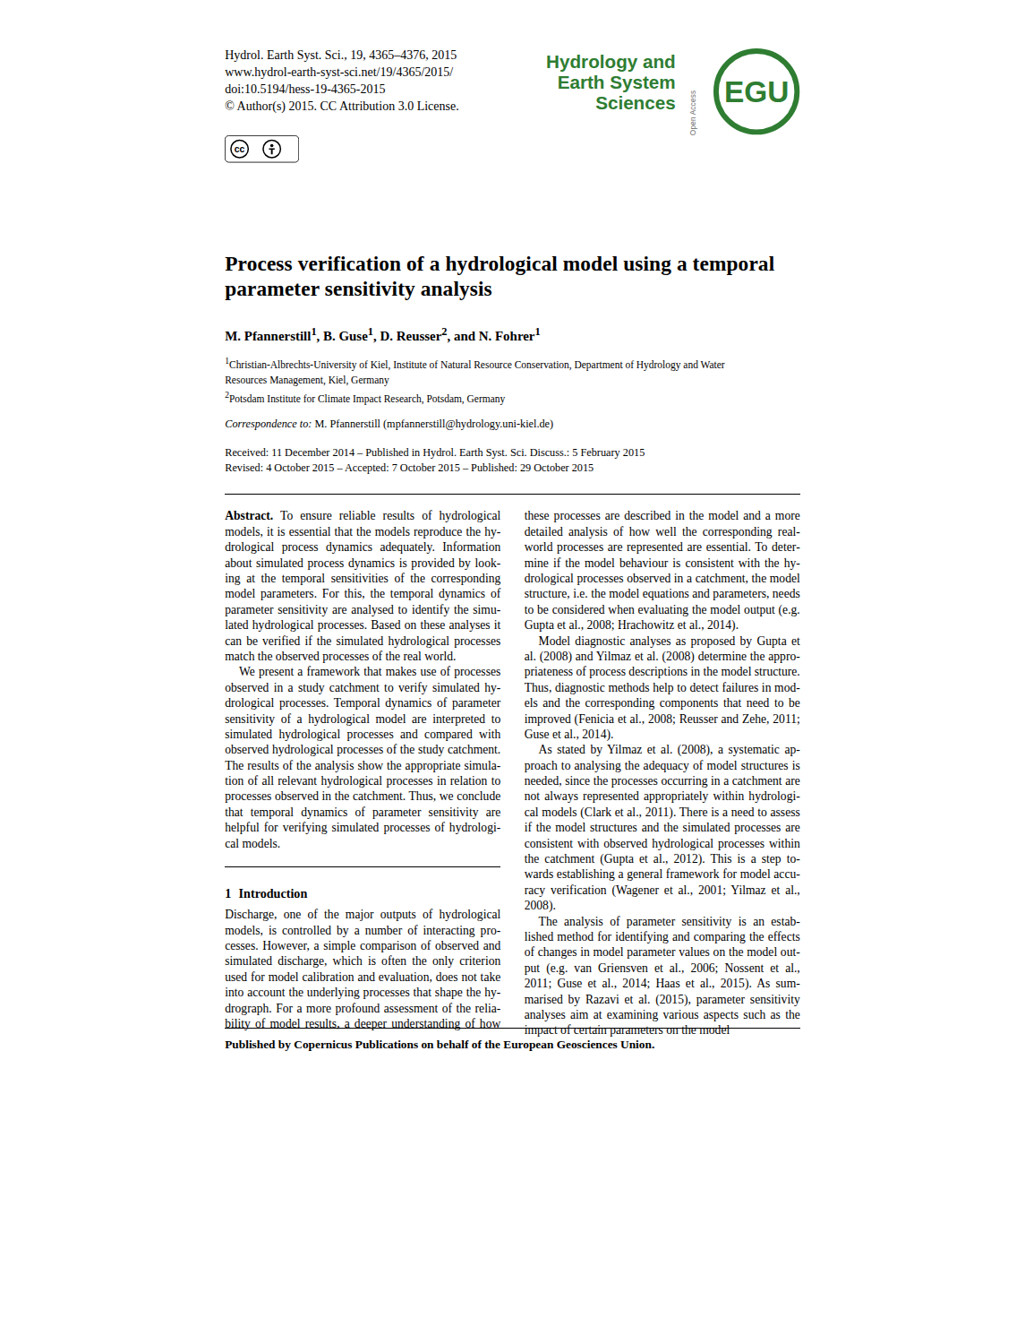Hydrol. Earth Syst. Sci., 19, 4365–4376, 2015 www.hydrol-earth-syst-sci.net/19/4365/2015/ doi:10.5194/hess-19-4365-2015 © Author(s) 2015. CC Attribution 3.0 License.
cc
Hydrology and Earth System Sciences
Open Access
EGU
Process verification of a hydrological model using a temporal
parameter sensitivity analysis
M. Pfannerstill1, B. Guse1, D. Reusser2, and N. Fohrer1
1Christian-Albrechts-University of Kiel, Institute of Natural Resource Conservation, Department of Hydrology and Water
Resources Management, Kiel, Germany
2Potsdam Institute for Climate Impact Research, Potsdam, Germany
Correspondence to: M. Pfannerstill (mpfannerstill@hydrology.uni-kiel.de)
Received: 11 December 2014 – Published in Hydrol. Earth Syst. Sci. Discuss.: 5 February 2015
Revised: 4 October 2015 – Accepted: 7 October 2015 – Published: 29 October 2015
Abstract. To ensure reliable results of hydrological models, it is essential that the models reproduce the hydrological process dynamics adequately. Information about simulated process dynamics is provided by looking at the temporal sensitivities of the corresponding model parameters. For this, the temporal dynamics of parameter sensitivity are analysed to identify the simulated hydrological processes. Based on these analyses it can be verified if the simulated hydrological processes match the observed processes of the real world.
We present a framework that makes use of processes observed in a study catchment to verify simulated hydrological processes. Temporal dynamics of parameter sensitivity of a hydrological model are interpreted to simulated hydrological processes and compared with observed hydrological processes of the study catchment. The results of the analysis show the appropriate simulation of all relevant hydrological processes in relation to processes observed in the catchment. Thus, we conclude that temporal dynamics of parameter sensitivity are helpful for verifying simulated processes of hydrological models.
1 Introduction
Discharge, one of the major outputs of hydrological models, is controlled by a number of interacting processes. However, a simple comparison of observed and simulated discharge, which is often the only criterion used for model calibration and evaluation, does not take into account the underlying processes that shape the hydrograph. For a more profound assessment of the reliability of model results, a deeper understanding of how these processes are described in the model and a more detailed analysis of how well the corresponding real-world processes are represented are essential. To determine if the model behaviour is consistent with the hydrological processes observed in a catchment, the model structure, i.e. the model equations and parameters, needs to be considered when evaluating the model output (e.g. Gupta et al., 2008; Hrachowitz et al., 2014).
Model diagnostic analyses as proposed by Gupta et al. (2008) and Yilmaz et al. (2008) determine the appropriateness of process descriptions in the model structure. Thus, diagnostic methods help to detect failures in models and the corresponding components that need to be improved (Fenicia et al., 2008; Reusser and Zehe, 2011; Guse et al., 2014).
As stated by Yilmaz et al. (2008), a systematic approach to analysing the adequacy of model structures is needed, since the processes occurring in a catchment are not always represented appropriately within hydrological models (Clark et al., 2011). There is a need to assess if the model structures and the simulated processes are consistent with observed hydrological processes within the catchment (Gupta et al., 2012). This is a step towards establishing a general framework for model accuracy verification (Wagener et al., 2001; Yilmaz et al., 2008).
The analysis of parameter sensitivity is an established method for identifying and comparing the effects of changes in model parameter values on the model output (e.g. van Griensven et al., 2006; Nossent et al., 2011; Guse et al., 2014; Haas et al., 2015). As summarised by Razavi et al. (2015), parameter sensitivity analyses aim at examining various aspects such as the impact of certain parameters on the model
Published by Copernicus Publications on behalf of the European Geosciences Union.